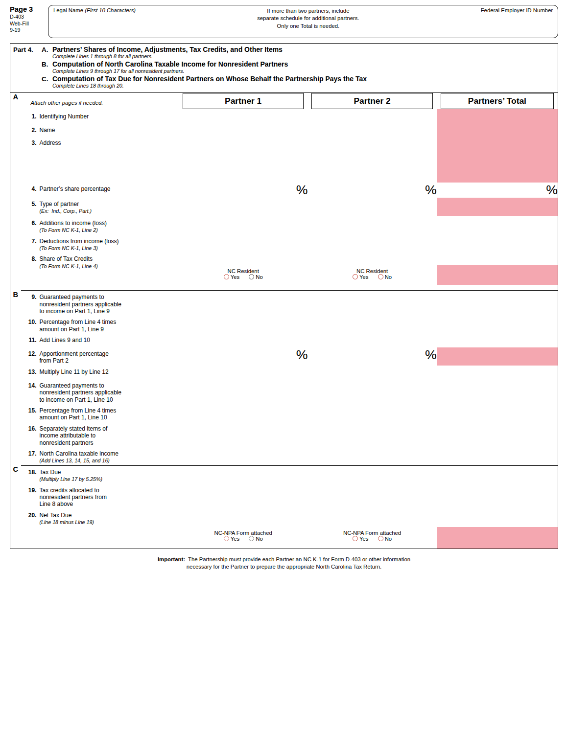Page 3
D-403
Web-Fill
9-19
Legal Name (First 10 Characters)
If more than two partners, include
separate schedule for additional partners.
Only one Total is needed.
Federal Employer ID Number
Part 4.
A.
Partners’ Shares of Income, Adjustments, Tax Credits, and Other Items
Complete Lines 1 through 8 for all partners.
B.
Computation of North Carolina Taxable Income for Nonresident Partners
Complete Lines 9 through 17 for all nonresident partners.
C.
Computation of Tax Due for Nonresident Partners on Whose Behalf the Partnership Pays the Tax
Complete Lines 18 through 20.
| A | Attach other pages if needed. | Partner 1 | Partner 2 | Partners’ Total |
| | 1. Identifying Number | | | |
| 2. Name | | |
| 3. Address | | |
| 4. Partner’s share percentage | % | % | % |
| 5. Type of partner (Ex: Ind., Corp., Part.) | | | |
| 6. Additions to income (loss) (To Form NC K-1, Line 2) | | | |
| 7. Deductions from income (loss) (To Form NC K-1, Line 3) | | | |
| 8. Share of Tax Credits (To Form NC K-1, Line 4) | NC Resident Yes No | NC Resident Yes No | |
| B | 9. Guaranteed payments to nonresident partners applicable to income on Part 1, Line 9 | | | |
| 10. Percentage from Line 4 times amount on Part 1, Line 9 | | | |
| 11. Add Lines 9 and 10 | | | |
| 12. Apportionment percentage from Part 2 | % | % | |
| 13. Multiply Line 11 by Line 12 | | | |
| 14. Guaranteed payments to nonresident partners applicable to income on Part 1, Line 10 | | | |
| 15. Percentage from Line 4 times amount on Part 1, Line 10 | | | |
| 16. Separately stated items of income attributable to nonresident partners | | | |
| 17. North Carolina taxable income (Add Lines 13, 14, 15, and 16) | | | |
| C | 18. Tax Due (Multiply Line 17 by 5.25%) | | | |
| 19. Tax credits allocated to nonresident partners from Line 8 above | | | |
| 20. Net Tax Due (Line 18 minus Line 19) | | | |
| | NC-NPA Form attached Yes No | NC-NPA Form attached Yes No | |
Important: The Partnership must provide each Partner an NC K-1 for Form D-403 or other information
necessary for the Partner to prepare the appropriate North Carolina Tax Return.